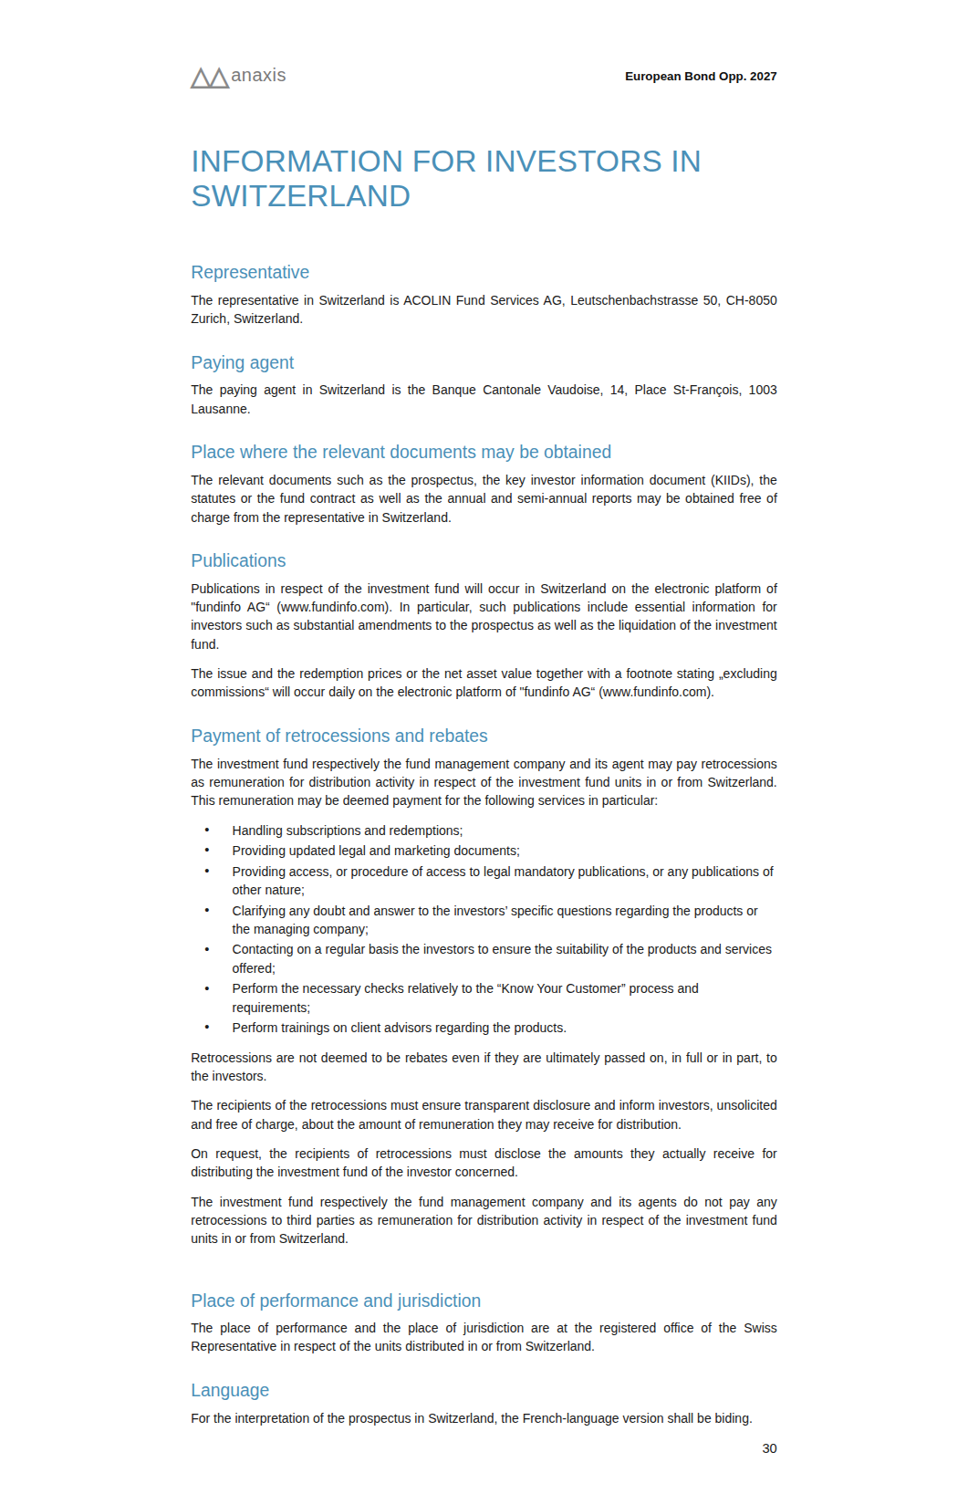△△anaxis
European Bond Opp. 2027
INFORMATION FOR INVESTORS IN SWITZERLAND
Representative
The representative in Switzerland is ACOLIN Fund Services AG, Leutschenbachstrasse 50, CH-8050 Zurich, Switzerland.
Paying agent
The paying agent in Switzerland is the Banque Cantonale Vaudoise, 14, Place St-François, 1003 Lausanne.
Place where the relevant documents may be obtained
The relevant documents such as the prospectus, the key investor information document (KIIDs), the statutes or the fund contract as well as the annual and semi-annual reports may be obtained free of charge from the representative in Switzerland.
Publications
Publications in respect of the investment fund will occur in Switzerland on the electronic platform of "fundinfo AG“ (www.fundinfo.com). In particular, such publications include essential information for investors such as substantial amendments to the prospectus as well as the liquidation of the investment fund.
The issue and the redemption prices or the net asset value together with a footnote stating „excluding commissions“ will occur daily on the electronic platform of "fundinfo AG“ (www.fundinfo.com).
Payment of retrocessions and rebates
The investment fund respectively the fund management company and its agent may pay retrocessions as remuneration for distribution activity in respect of the investment fund units in or from Switzerland. This remuneration may be deemed payment for the following services in particular:
Handling subscriptions and redemptions;
Providing updated legal and marketing documents;
Providing access, or procedure of access to legal mandatory publications, or any publications of other nature;
Clarifying any doubt and answer to the investors’ specific questions regarding the products or the managing company;
Contacting on a regular basis the investors to ensure the suitability of the products and services offered;
Perform the necessary checks relatively to the “Know Your Customer” process and requirements;
Perform trainings on client advisors regarding the products.
Retrocessions are not deemed to be rebates even if they are ultimately passed on, in full or in part, to the investors.
The recipients of the retrocessions must ensure transparent disclosure and inform investors, unsolicited and free of charge, about the amount of remuneration they may receive for distribution.
On request, the recipients of retrocessions must disclose the amounts they actually receive for distributing the investment fund of the investor concerned.
The investment fund respectively the fund management company and its agents do not pay any retrocessions to third parties as remuneration for distribution activity in respect of the investment fund units in or from Switzerland.
Place of performance and jurisdiction
The place of performance and the place of jurisdiction are at the registered office of the Swiss Representative in respect of the units distributed in or from Switzerland.
Language
For the interpretation of the prospectus in Switzerland, the French-language version shall be biding.
30